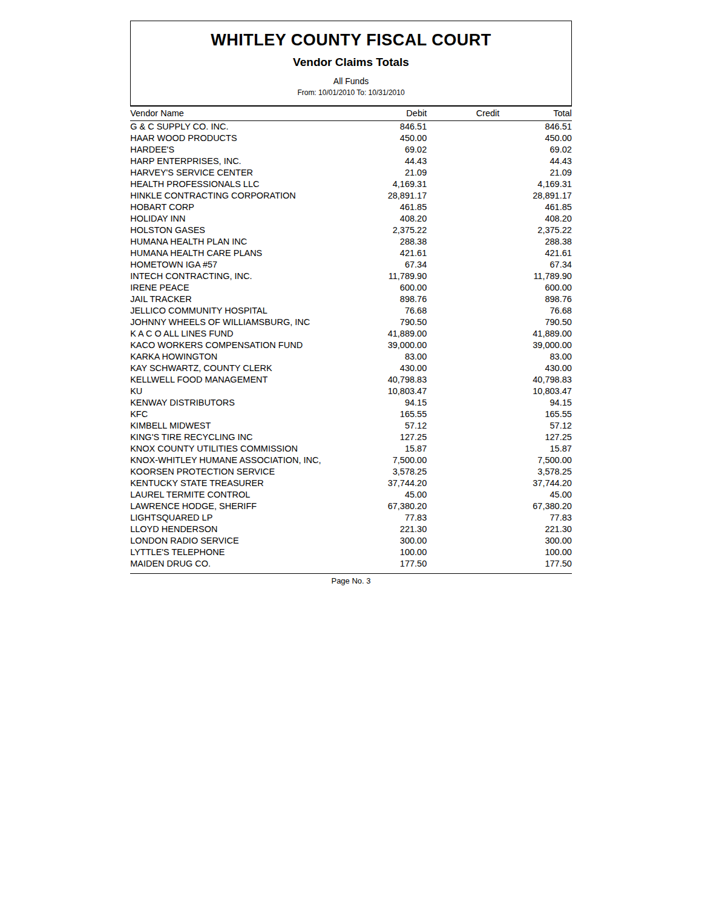WHITLEY COUNTY FISCAL COURT
Vendor Claims Totals
All Funds
From: 10/01/2010 To: 10/31/2010
| Vendor Name | Debit | Credit | Total |
| --- | --- | --- | --- |
| G & C SUPPLY CO. INC. | 846.51 | | 846.51 |
| HAAR WOOD PRODUCTS | 450.00 | | 450.00 |
| HARDEE'S | 69.02 | | 69.02 |
| HARP ENTERPRISES, INC. | 44.43 | | 44.43 |
| HARVEY'S SERVICE CENTER | 21.09 | | 21.09 |
| HEALTH PROFESSIONALS LLC | 4,169.31 | | 4,169.31 |
| HINKLE CONTRACTING CORPORATION | 28,891.17 | | 28,891.17 |
| HOBART CORP | 461.85 | | 461.85 |
| HOLIDAY INN | 408.20 | | 408.20 |
| HOLSTON GASES | 2,375.22 | | 2,375.22 |
| HUMANA HEALTH PLAN INC | 288.38 | | 288.38 |
| HUMANA HEALTH CARE PLANS | 421.61 | | 421.61 |
| HOMETOWN IGA #57 | 67.34 | | 67.34 |
| INTECH CONTRACTING, INC. | 11,789.90 | | 11,789.90 |
| IRENE PEACE | 600.00 | | 600.00 |
| JAIL TRACKER | 898.76 | | 898.76 |
| JELLICO COMMUNITY HOSPITAL | 76.68 | | 76.68 |
| JOHNNY WHEELS OF WILLIAMSBURG, INC | 790.50 | | 790.50 |
| K A C O ALL LINES FUND | 41,889.00 | | 41,889.00 |
| KACO WORKERS COMPENSATION FUND | 39,000.00 | | 39,000.00 |
| KARKA HOWINGTON | 83.00 | | 83.00 |
| KAY SCHWARTZ, COUNTY CLERK | 430.00 | | 430.00 |
| KELLWELL FOOD MANAGEMENT | 40,798.83 | | 40,798.83 |
| KU | 10,803.47 | | 10,803.47 |
| KENWAY DISTRIBUTORS | 94.15 | | 94.15 |
| KFC | 165.55 | | 165.55 |
| KIMBELL MIDWEST | 57.12 | | 57.12 |
| KING'S TIRE RECYCLING INC | 127.25 | | 127.25 |
| KNOX COUNTY UTILITIES COMMISSION | 15.87 | | 15.87 |
| KNOX-WHITLEY HUMANE ASSOCIATION, INC, | 7,500.00 | | 7,500.00 |
| KOORSEN PROTECTION SERVICE | 3,578.25 | | 3,578.25 |
| KENTUCKY STATE TREASURER | 37,744.20 | | 37,744.20 |
| LAUREL TERMITE CONTROL | 45.00 | | 45.00 |
| LAWRENCE HODGE, SHERIFF | 67,380.20 | | 67,380.20 |
| LIGHTSQUARED LP | 77.83 | | 77.83 |
| LLOYD HENDERSON | 221.30 | | 221.30 |
| LONDON RADIO SERVICE | 300.00 | | 300.00 |
| LYTTLE'S TELEPHONE | 100.00 | | 100.00 |
| MAIDEN DRUG CO. | 177.50 | | 177.50 |
Page No. 3